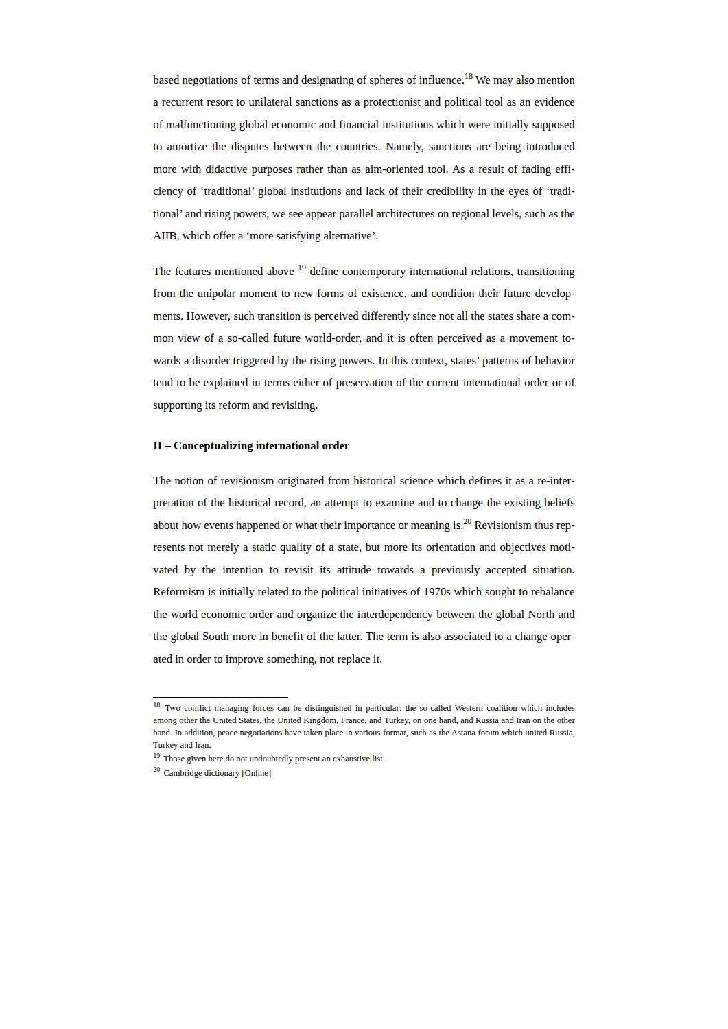based negotiations of terms and designating of spheres of influence.18 We may also mention a recurrent resort to unilateral sanctions as a protectionist and political tool as an evidence of malfunctioning global economic and financial institutions which were initially supposed to amortize the disputes between the countries. Namely, sanctions are being introduced more with didactive purposes rather than as aim-oriented tool. As a result of fading efficiency of ‘traditional’ global institutions and lack of their credibility in the eyes of ‘traditional’ and rising powers, we see appear parallel architectures on regional levels, such as the AIIB, which offer a ‘more satisfying alternative’.
The features mentioned above 19 define contemporary international relations, transitioning from the unipolar moment to new forms of existence, and condition their future developments. However, such transition is perceived differently since not all the states share a common view of a so-called future world-order, and it is often perceived as a movement towards a disorder triggered by the rising powers. In this context, states’ patterns of behavior tend to be explained in terms either of preservation of the current international order or of supporting its reform and revisiting.
II – Conceptualizing international order
The notion of revisionism originated from historical science which defines it as a re-interpretation of the historical record, an attempt to examine and to change the existing beliefs about how events happened or what their importance or meaning is.20 Revisionism thus represents not merely a static quality of a state, but more its orientation and objectives motivated by the intention to revisit its attitude towards a previously accepted situation. Reformism is initially related to the political initiatives of 1970s which sought to rebalance the world economic order and organize the interdependency between the global North and the global South more in benefit of the latter. The term is also associated to a change operated in order to improve something, not replace it.
18 Two conflict managing forces can be distinguished in particular: the so-called Western coalition which includes among other the United States, the United Kingdom, France, and Turkey, on one hand, and Russia and Iran on the other hand. In addition, peace negotiations have taken place in various format, such as the Astana forum which united Russia, Turkey and Iran.
19 Those given here do not undoubtedly present an exhaustive list.
20 Cambridge dictionary [Online]